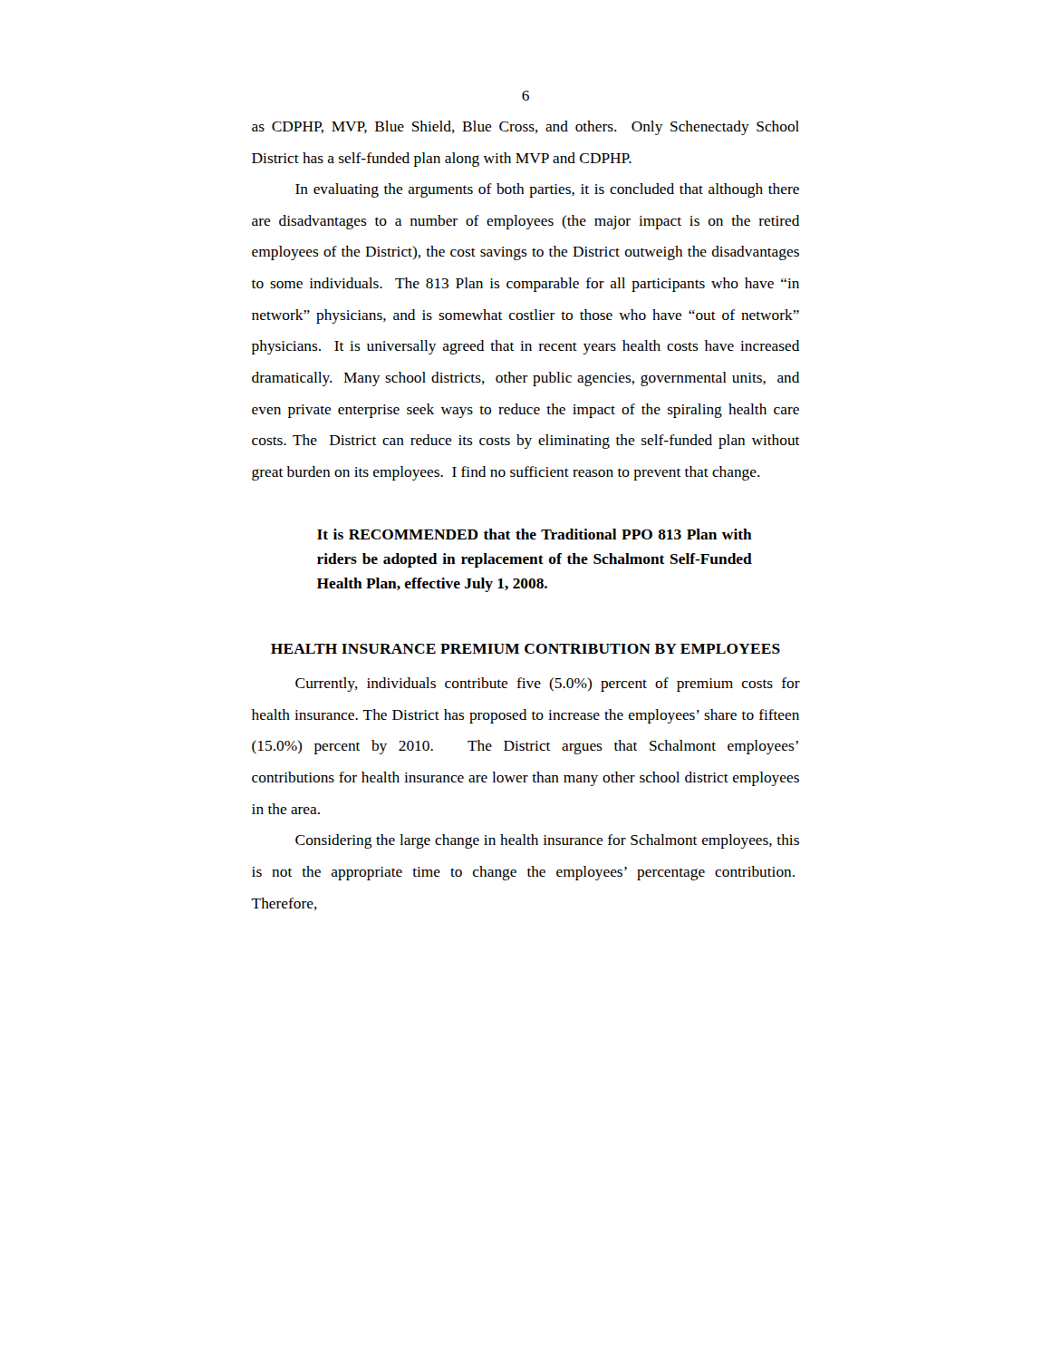6
as CDPHP, MVP, Blue Shield, Blue Cross, and others. Only Schenectady School District has a self-funded plan along with MVP and CDPHP.
In evaluating the arguments of both parties, it is concluded that although there are disadvantages to a number of employees (the major impact is on the retired employees of the District), the cost savings to the District outweigh the disadvantages to some individuals. The 813 Plan is comparable for all participants who have “in network” physicians, and is somewhat costlier to those who have “out of network” physicians. It is universally agreed that in recent years health costs have increased dramatically. Many school districts, other public agencies, governmental units, and even private enterprise seek ways to reduce the impact of the spiraling health care costs. The District can reduce its costs by eliminating the self-funded plan without great burden on its employees. I find no sufficient reason to prevent that change.
It is RECOMMENDED that the Traditional PPO 813 Plan with riders be adopted in replacement of the Schalmont Self-Funded Health Plan, effective July 1, 2008.
HEALTH INSURANCE PREMIUM CONTRIBUTION BY EMPLOYEES
Currently, individuals contribute five (5.0%) percent of premium costs for health insurance. The District has proposed to increase the employees’ share to fifteen (15.0%) percent by 2010. The District argues that Schalmont employees’ contributions for health insurance are lower than many other school district employees in the area.
Considering the large change in health insurance for Schalmont employees, this is not the appropriate time to change the employees’ percentage contribution. Therefore,